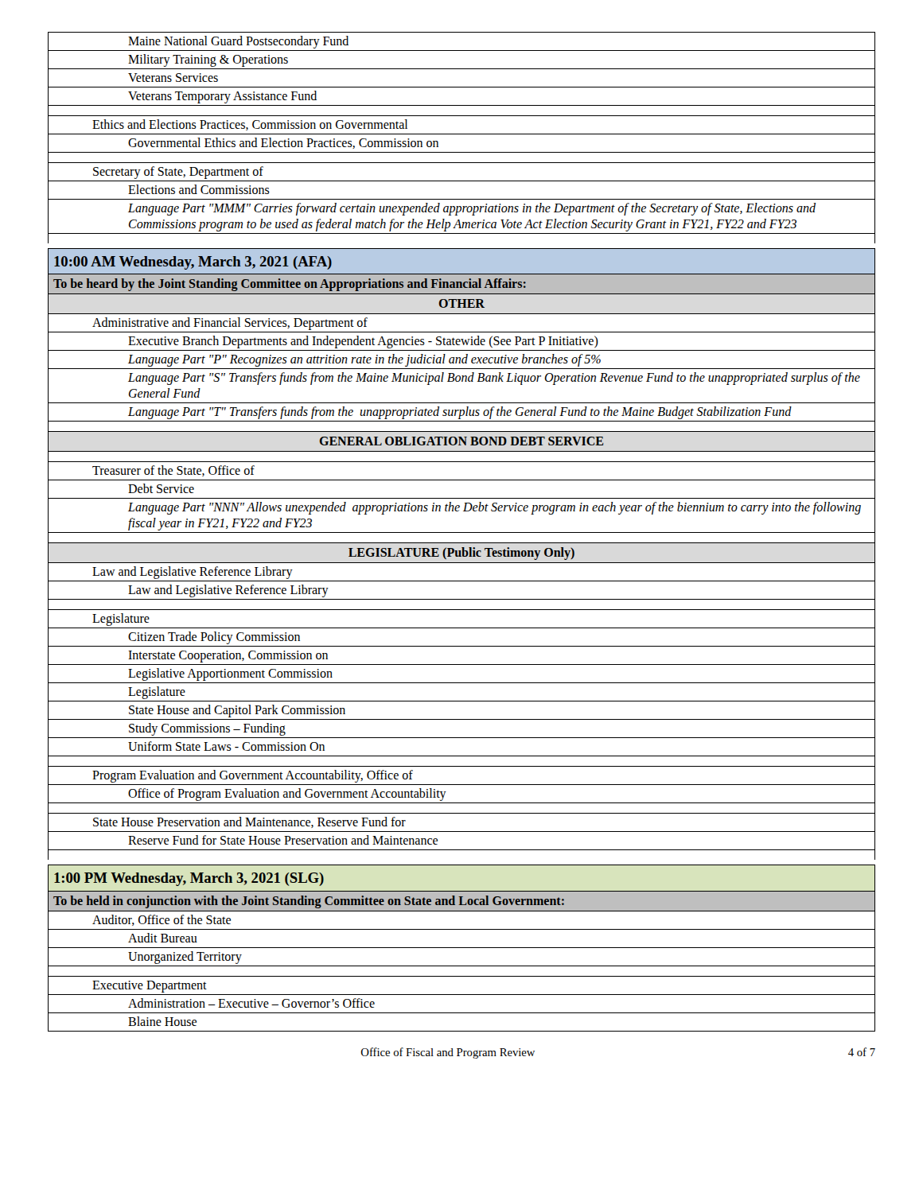| Maine National Guard Postsecondary Fund |
| Military Training & Operations |
| Veterans Services |
| Veterans Temporary Assistance Fund |
| Ethics and Elections Practices, Commission on Governmental |
| Governmental Ethics and Election Practices, Commission on |
| Secretary of State, Department of |
| Elections and Commissions |
| Language Part "MMM" Carries forward certain unexpended appropriations in the Department of the Secretary of State, Elections and Commissions program to be used as federal match for the Help America Vote Act Election Security Grant in FY21, FY22 and FY23 |
| 10:00 AM Wednesday, March 3, 2021 (AFA) |
| To be heard by the Joint Standing Committee on Appropriations and Financial Affairs: |
| OTHER |
| Administrative and Financial Services, Department of |
| Executive Branch Departments and Independent Agencies - Statewide (See Part P Initiative) |
| Language Part "P" Recognizes an attrition rate in the judicial and executive branches of 5% |
| Language Part "S" Transfers funds from the Maine Municipal Bond Bank Liquor Operation Revenue Fund to the unappropriated surplus of the General Fund |
| Language Part "T" Transfers funds from the unappropriated surplus of the General Fund to the Maine Budget Stabilization Fund |
| GENERAL OBLIGATION BOND DEBT SERVICE |
| Treasurer of the State, Office of |
| Debt Service |
| Language Part "NNN" Allows unexpended appropriations in the Debt Service program in each year of the biennium to carry into the following fiscal year in FY21, FY22 and FY23 |
| LEGISLATURE (Public Testimony Only) |
| Law and Legislative Reference Library |
| Law and Legislative Reference Library |
| Legislature |
| Citizen Trade Policy Commission |
| Interstate Cooperation, Commission on |
| Legislative Apportionment Commission |
| Legislature |
| State House and Capitol Park Commission |
| Study Commissions – Funding |
| Uniform State Laws - Commission On |
| Program Evaluation and Government Accountability, Office of |
| Office of Program Evaluation and Government Accountability |
| State House Preservation and Maintenance, Reserve Fund for |
| Reserve Fund for State House Preservation and Maintenance |
| 1:00 PM Wednesday, March 3, 2021 (SLG) |
| To be held in conjunction with the Joint Standing Committee on State and Local Government: |
| Auditor, Office of the State |
| Audit Bureau |
| Unorganized Territory |
| Executive Department |
| Administration – Executive – Governor’s Office |
| Blaine House |
Office of Fiscal and Program Review
4 of 7